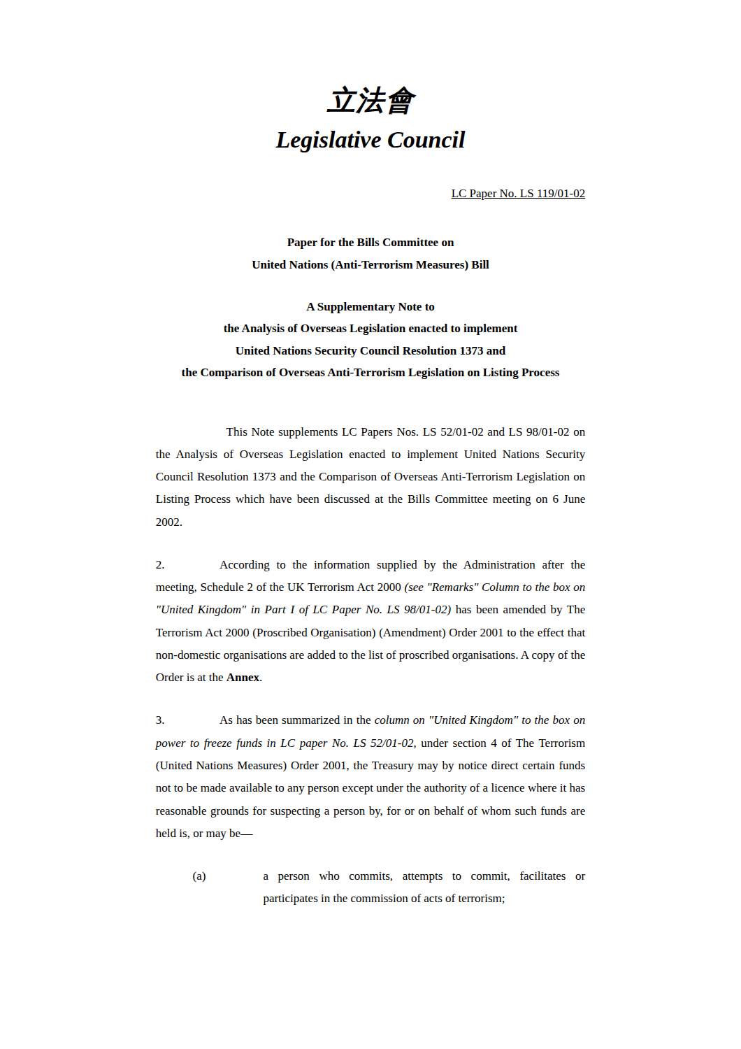立法會
Legislative Council
LC Paper No. LS 119/01-02
Paper for the Bills Committee on
United Nations (Anti-Terrorism Measures) Bill
A Supplementary Note to
the Analysis of Overseas Legislation enacted to implement
United Nations Security Council Resolution 1373 and
the Comparison of Overseas Anti-Terrorism Legislation on Listing Process
This Note supplements LC Papers Nos. LS 52/01-02 and LS 98/01-02 on the Analysis of Overseas Legislation enacted to implement United Nations Security Council Resolution 1373 and the Comparison of Overseas Anti-Terrorism Legislation on Listing Process which have been discussed at the Bills Committee meeting on 6 June 2002.
2. According to the information supplied by the Administration after the meeting, Schedule 2 of the UK Terrorism Act 2000 (see "Remarks" Column to the box on "United Kingdom" in Part I of LC Paper No. LS 98/01-02) has been amended by The Terrorism Act 2000 (Proscribed Organisation) (Amendment) Order 2001 to the effect that non-domestic organisations are added to the list of proscribed organisations. A copy of the Order is at the Annex.
3. As has been summarized in the column on "United Kingdom" to the box on power to freeze funds in LC paper No. LS 52/01-02, under section 4 of The Terrorism (United Nations Measures) Order 2001, the Treasury may by notice direct certain funds not to be made available to any person except under the authority of a licence where it has reasonable grounds for suspecting a person by, for or on behalf of whom such funds are held is, or may be—
(a)
a person who commits, attempts to commit, facilitates or participates in the commission of acts of terrorism;